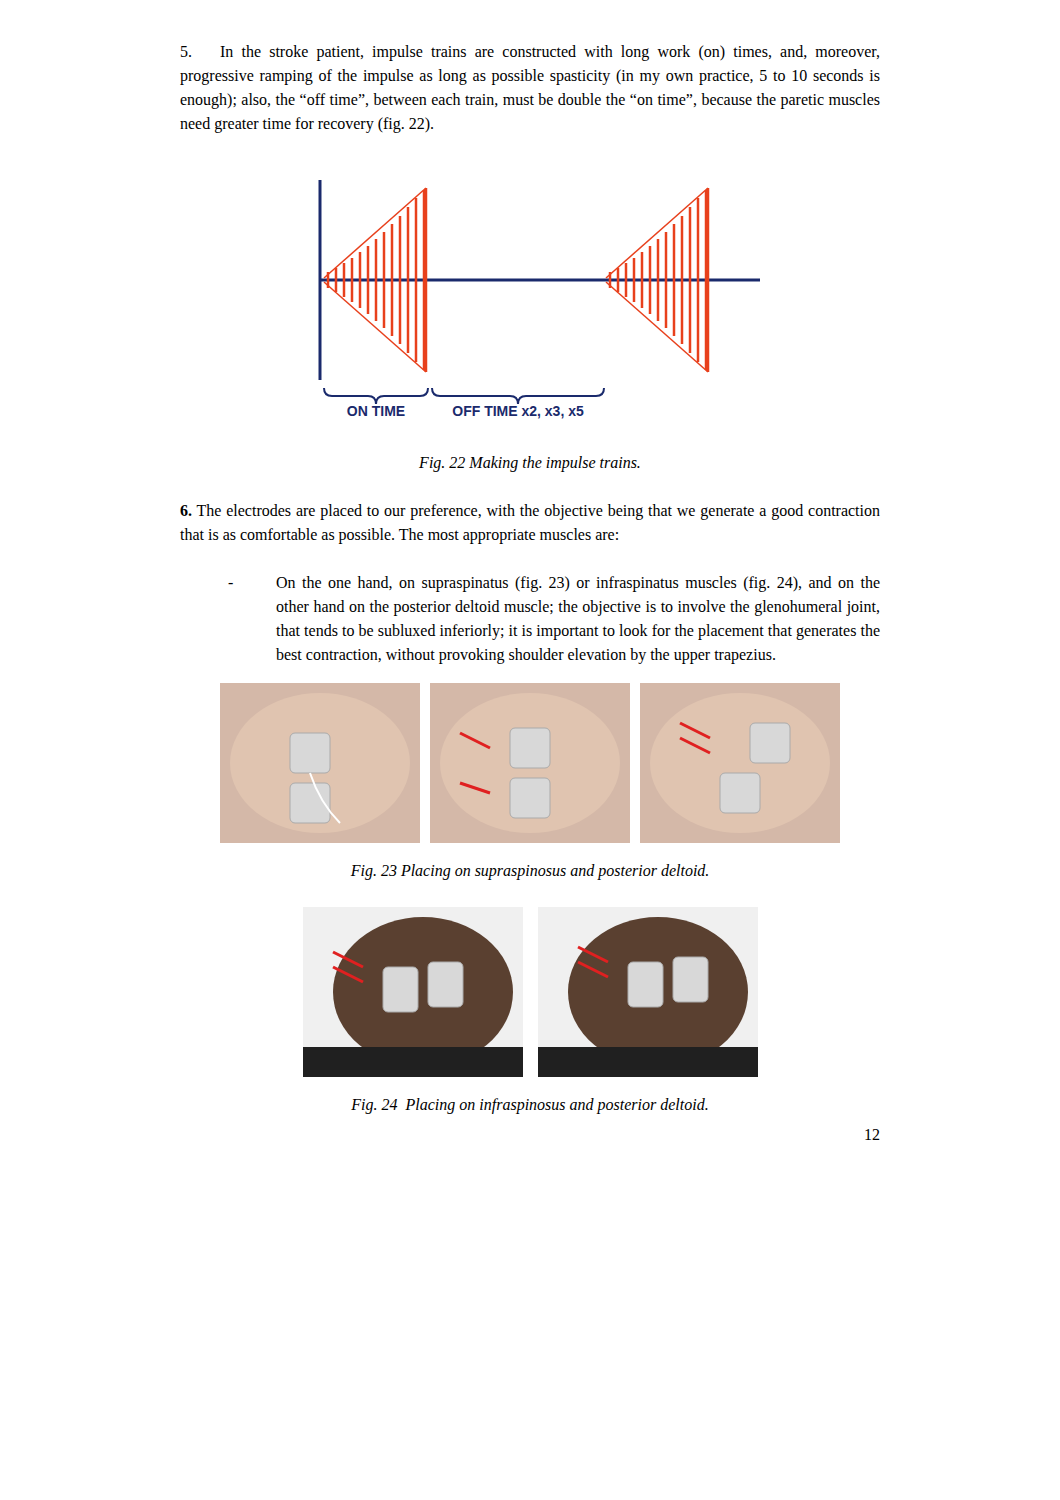5. In the stroke patient, impulse trains are constructed with long work (on) times, and, moreover, progressive ramping of the impulse as long as possible spasticity (in my own practice, 5 to 10 seconds is enough); also, the “off time”, between each train, must be double the “on time”, because the paretic muscles need greater time for recovery (fig. 22).
ON TIME OFF TIME x2, x3, x5
Fig. 22 Making the impulse trains.
6. The electrodes are placed to our preference, with the objective being that we generate a good contraction that is as comfortable as possible. The most appropriate muscles are:
- On the one hand, on supraspinatus (fig. 23) or infraspinatus muscles (fig. 24), and on the other hand on the posterior deltoid muscle; the objective is to involve the glenohumeral joint, that tends to be subluxed inferiorly; it is important to look for the placement that generates the best contraction, without provoking shoulder elevation by the upper trapezius.
Fig. 23 Placing on supraspinosus and posterior deltoid.
Fig. 24 Placing on infraspinosus and posterior deltoid.
12